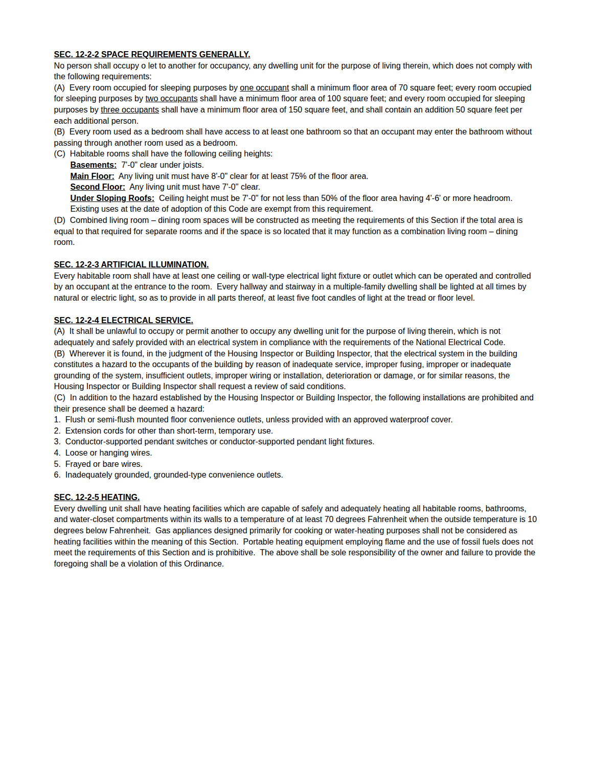SEC. 12-2-2 SPACE REQUIREMENTS GENERALLY.
No person shall occupy o let to another for occupancy, any dwelling unit for the purpose of living therein, which does not comply with the following requirements:
(A) Every room occupied for sleeping purposes by one occupant shall a minimum floor area of 70 square feet; every room occupied for sleeping purposes by two occupants shall have a minimum floor area of 100 square feet; and every room occupied for sleeping purposes by three occupants shall have a minimum floor area of 150 square feet, and shall contain an addition 50 square feet per each additional person.
(B) Every room used as a bedroom shall have access to at least one bathroom so that an occupant may enter the bathroom without passing through another room used as a bedroom.
(C) Habitable rooms shall have the following ceiling heights:
Basements: 7'-0" clear under joists.
Main Floor: Any living unit must have 8'-0" clear for at least 75% of the floor area.
Second Floor: Any living unit must have 7'-0" clear.
Under Sloping Roofs: Ceiling height must be 7'-0" for not less than 50% of the floor area having 4'-6' or more headroom.
Existing uses at the date of adoption of this Code are exempt from this requirement.
(D) Combined living room – dining room spaces will be constructed as meeting the requirements of this Section if the total area is equal to that required for separate rooms and if the space is so located that it may function as a combination living room – dining room.
SEC. 12-2-3 ARTIFICIAL ILLUMINATION.
Every habitable room shall have at least one ceiling or wall-type electrical light fixture or outlet which can be operated and controlled by an occupant at the entrance to the room. Every hallway and stairway in a multiple-family dwelling shall be lighted at all times by natural or electric light, so as to provide in all parts thereof, at least five foot candles of light at the tread or floor level.
SEC. 12-2-4 ELECTRICAL SERVICE.
(A) It shall be unlawful to occupy or permit another to occupy any dwelling unit for the purpose of living therein, which is not adequately and safely provided with an electrical system in compliance with the requirements of the National Electrical Code.
(B) Wherever it is found, in the judgment of the Housing Inspector or Building Inspector, that the electrical system in the building constitutes a hazard to the occupants of the building by reason of inadequate service, improper fusing, improper or inadequate grounding of the system, insufficient outlets, improper wiring or installation, deterioration or damage, or for similar reasons, the Housing Inspector or Building Inspector shall request a review of said conditions.
(C) In addition to the hazard established by the Housing Inspector or Building Inspector, the following installations are prohibited and their presence shall be deemed a hazard:
1. Flush or semi-flush mounted floor convenience outlets, unless provided with an approved waterproof cover.
2. Extension cords for other than short-term, temporary use.
3. Conductor-supported pendant switches or conductor-supported pendant light fixtures.
4. Loose or hanging wires.
5. Frayed or bare wires.
6. Inadequately grounded, grounded-type convenience outlets.
SEC. 12-2-5 HEATING.
Every dwelling unit shall have heating facilities which are capable of safely and adequately heating all habitable rooms, bathrooms, and water-closet compartments within its walls to a temperature of at least 70 degrees Fahrenheit when the outside temperature is 10 degrees below Fahrenheit. Gas appliances designed primarily for cooking or water-heating purposes shall not be considered as heating facilities within the meaning of this Section. Portable heating equipment employing flame and the use of fossil fuels does not meet the requirements of this Section and is prohibitive. The above shall be sole responsibility of the owner and failure to provide the foregoing shall be a violation of this Ordinance.